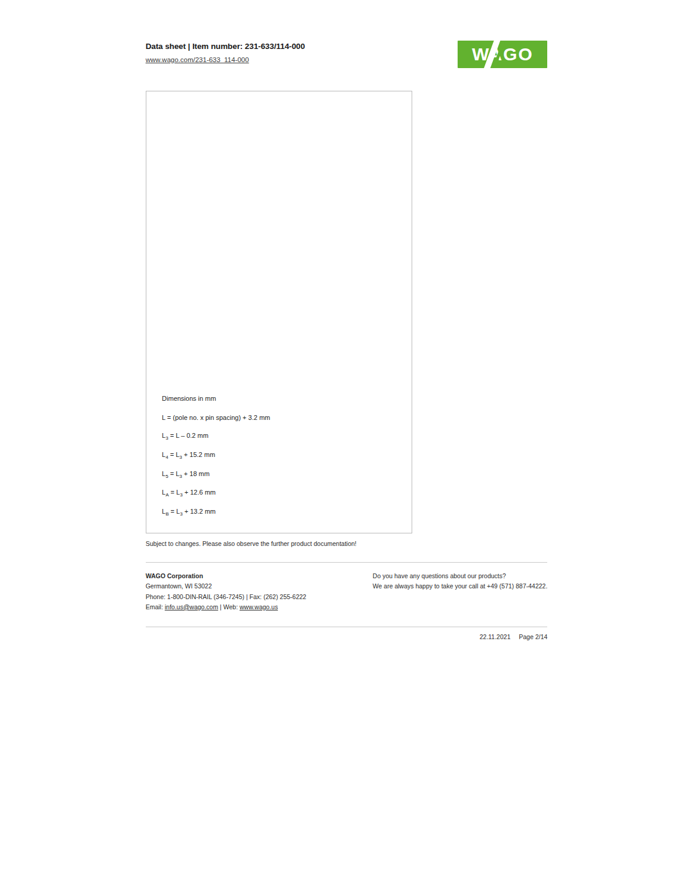Data sheet | Item number: 231-633/114-000
www.wago.com/231-633_114-000
WAGO
Dimensions in mm
L = (pole no. x pin spacing) + 3.2 mm
L3 = L – 0.2 mm
L4 = L3 + 15.2 mm
L5 = L3 + 18 mm
LA = L3 + 12.6 mm
LB = L3 + 13.2 mm
Subject to changes. Please also observe the further product documentation!
WAGO Corporation
Germantown, WI 53022
Phone: 1-800-DIN-RAIL (346-7245) | Fax: (262) 255-6222
Email: info.us@wago.com | Web: www.wago.us
Do you have any questions about our products?
We are always happy to take your call at +49 (571) 887-44222.
22.11.2021 Page 2/14